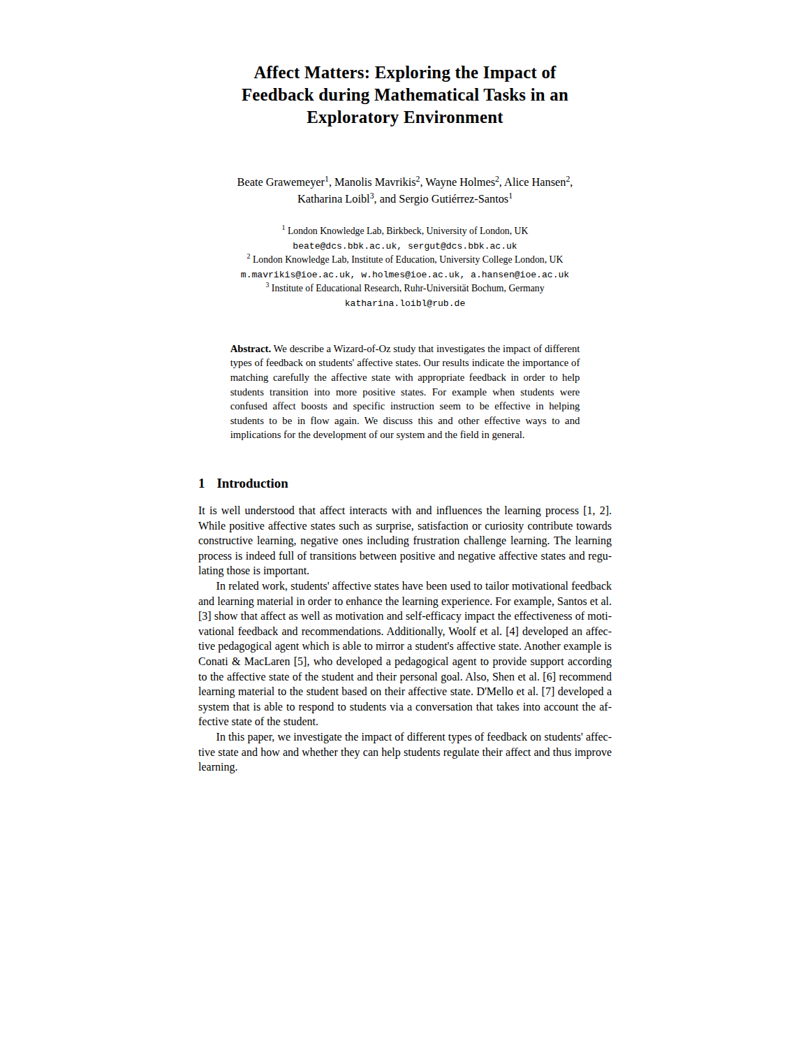Affect Matters: Exploring the Impact of
Feedback during Mathematical Tasks in an
Exploratory Environment
Beate Grawemeyer1, Manolis Mavrikis2, Wayne Holmes2, Alice Hansen2,
Katharina Loibl3, and Sergio Gutiérrez-Santos1
1 London Knowledge Lab, Birkbeck, University of London, UK
beate@dcs.bbk.ac.uk, sergut@dcs.bbk.ac.uk
2 London Knowledge Lab, Institute of Education, University College London, UK
m.mavrikis@ioe.ac.uk, w.holmes@ioe.ac.uk, a.hansen@ioe.ac.uk
3 Institute of Educational Research, Ruhr-Universität Bochum, Germany
katharina.loibl@rub.de
Abstract. We describe a Wizard-of-Oz study that investigates the impact of different types of feedback on students' affective states. Our results indicate the importance of matching carefully the affective state with appropriate feedback in order to help students transition into more positive states. For example when students were confused affect boosts and specific instruction seem to be effective in helping students to be in flow again. We discuss this and other effective ways to and implications for the development of our system and the field in general.
1 Introduction
It is well understood that affect interacts with and influences the learning process [1, 2]. While positive affective states such as surprise, satisfaction or curiosity contribute towards constructive learning, negative ones including frustration challenge learning. The learning process is indeed full of transitions between positive and negative affective states and regulating those is important.
In related work, students' affective states have been used to tailor motivational feedback and learning material in order to enhance the learning experience. For example, Santos et al. [3] show that affect as well as motivation and self-efficacy impact the effectiveness of motivational feedback and recommendations. Additionally, Woolf et al. [4] developed an affective pedagogical agent which is able to mirror a student's affective state. Another example is Conati & MacLaren [5], who developed a pedagogical agent to provide support according to the affective state of the student and their personal goal. Also, Shen et al. [6] recommend learning material to the student based on their affective state. D'Mello et al. [7] developed a system that is able to respond to students via a conversation that takes into account the affective state of the student.
In this paper, we investigate the impact of different types of feedback on students' affective state and how and whether they can help students regulate their affect and thus improve learning.